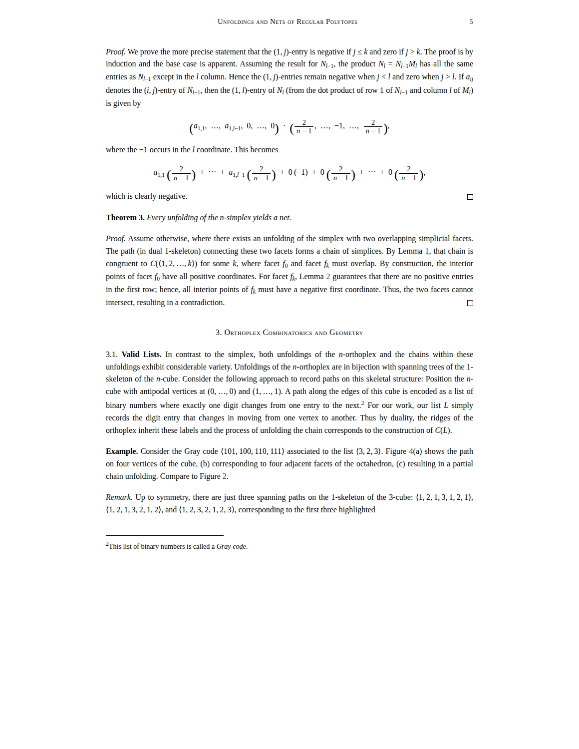Unfoldings and Nets of Regular Polytopes 5
Proof. We prove the more precise statement that the (1, j)-entry is negative if j ≤ k and zero if j > k. The proof is by induction and the base case is apparent. Assuming the result for Nl−1, the product Nl = Nl−1 Ml has all the same entries as Nl−1 except in the l column. Hence the (1, j)-entries remain negative when j < l and zero when j > l. If aij denotes the (i, j)-entry of Nl−1, then the (1, l)-entry of Nl (from the dot product of row 1 of Nl−1 and column l of Ml) is given by
(a 1,1, …, a 1,l−1, 0, …, 0) · (2 n − 1, …, −1, …, 2 n − 1),
where the −1 occurs in the l coordinate. This becomes
a 1,1 (2 n − 1) + ··· + a 1,l−1 (2 n − 1) + 0 (−1) + 0 (2 n − 1) + ··· + 0 (2 n − 1),
which is clearly negative.
Theorem 3. Every unfolding of the n-simplex yields a net.
Proof. Assume otherwise, where there exists an unfolding of the simplex with two overlapping simplicial facets. The path (in dual 1-skeleton) connecting these two facets forms a chain of simplices. By Lemma 1, that chain is congruent to C(⟨1, 2, …, k⟩) for some k, where facet f 0 and facet fk must overlap. By construction, the interior points of facet f 0 have all positive coordinates. For facet fk, Lemma 2 guarantees that there are no positive entries in the first row; hence, all interior points of fk must have a negative first coordinate. Thus, the two facets cannot intersect, resulting in a contradiction.
3. Orthoplex Combinatorics and Geometry
3.1. Valid Lists. In contrast to the simplex, both unfoldings of the n-orthoplex and the chains within these unfoldings exhibit considerable variety. Unfoldings of the n-orthoplex are in bijection with spanning trees of the 1-skeleton of the n-cube. Consider the following approach to record paths on this skeletal structure: Position the n-cube with antipodal vertices at (0, …, 0) and (1, …, 1). A path along the edges of this cube is encoded as a list of binary numbers where exactly one digit changes from one entry to the next.2 For our work, our list L simply records the digit entry that changes in moving from one vertex to another. Thus by duality, the ridges of the orthoplex inherit these labels and the process of unfolding the chain corresponds to the construction of C(L).
Example. Consider the Gray code ⟨101, 100, 110, 111⟩ associated to the list ⟨3, 2, 3⟩. Figure 4(a) shows the path on four vertices of the cube, (b) corresponding to four adjacent facets of the octahedron, (c) resulting in a partial chain unfolding. Compare to Figure 2.
Remark. Up to symmetry, there are just three spanning paths on the 1-skeleton of the 3-cube: ⟨1, 2, 1, 3, 1, 2, 1⟩, ⟨1, 2, 1, 3, 2, 1, 2⟩, and ⟨1, 2, 3, 2, 1, 2, 3⟩, corresponding to the first three highlighted
2This list of binary numbers is called a Gray code.